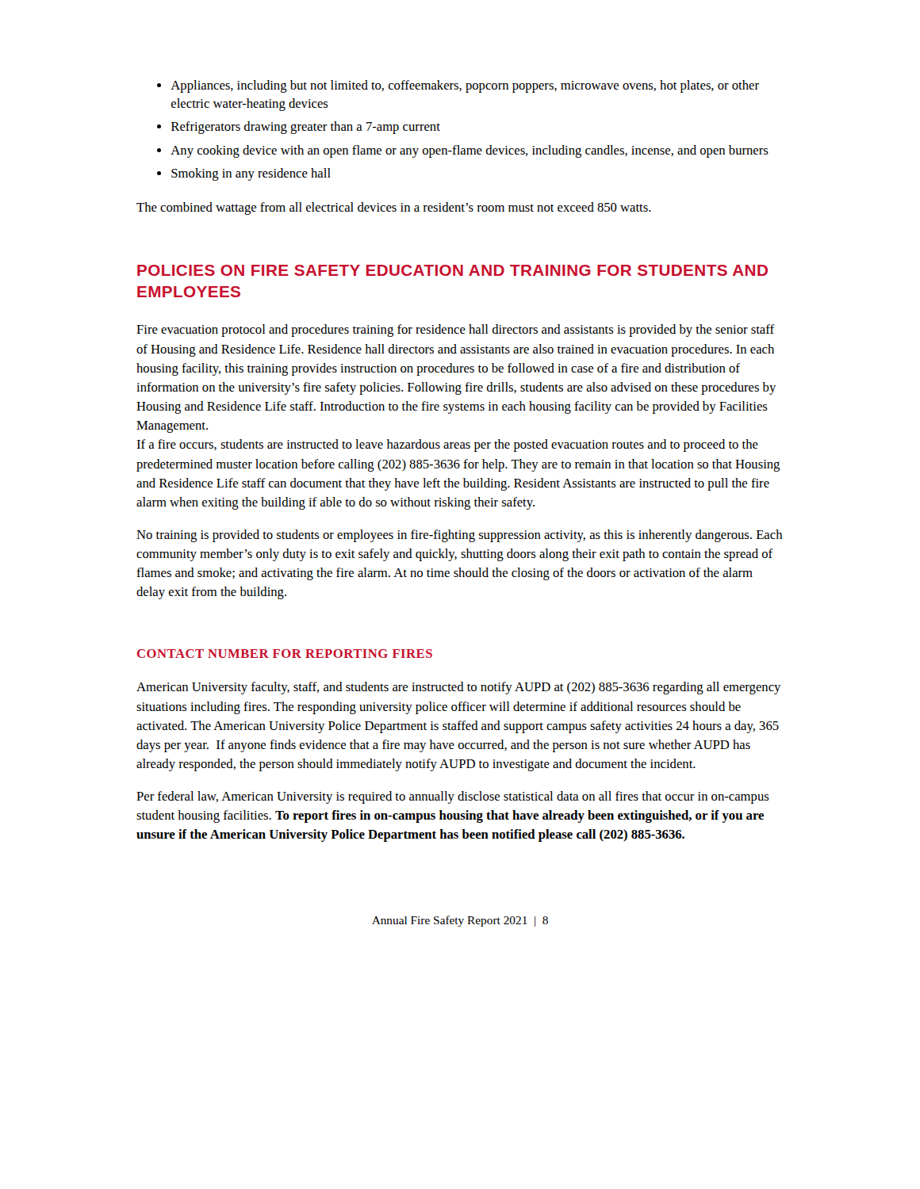Appliances, including but not limited to, coffeemakers, popcorn poppers, microwave ovens, hot plates, or other electric water-heating devices
Refrigerators drawing greater than a 7-amp current
Any cooking device with an open flame or any open-flame devices, including candles, incense, and open burners
Smoking in any residence hall
The combined wattage from all electrical devices in a resident’s room must not exceed 850 watts.
POLICIES ON FIRE SAFETY EDUCATION AND TRAINING FOR STUDENTS AND EMPLOYEES
Fire evacuation protocol and procedures training for residence hall directors and assistants is provided by the senior staff of Housing and Residence Life. Residence hall directors and assistants are also trained in evacuation procedures. In each housing facility, this training provides instruction on procedures to be followed in case of a fire and distribution of information on the university’s fire safety policies. Following fire drills, students are also advised on these procedures by Housing and Residence Life staff. Introduction to the fire systems in each housing facility can be provided by Facilities Management.
If a fire occurs, students are instructed to leave hazardous areas per the posted evacuation routes and to proceed to the predetermined muster location before calling (202) 885-3636 for help. They are to remain in that location so that Housing and Residence Life staff can document that they have left the building. Resident Assistants are instructed to pull the fire alarm when exiting the building if able to do so without risking their safety.
No training is provided to students or employees in fire-fighting suppression activity, as this is inherently dangerous. Each community member’s only duty is to exit safely and quickly, shutting doors along their exit path to contain the spread of flames and smoke; and activating the fire alarm. At no time should the closing of the doors or activation of the alarm delay exit from the building.
CONTACT NUMBER FOR REPORTING FIRES
American University faculty, staff, and students are instructed to notify AUPD at (202) 885-3636 regarding all emergency situations including fires. The responding university police officer will determine if additional resources should be activated. The American University Police Department is staffed and support campus safety activities 24 hours a day, 365 days per year. If anyone finds evidence that a fire may have occurred, and the person is not sure whether AUPD has already responded, the person should immediately notify AUPD to investigate and document the incident.
Per federal law, American University is required to annually disclose statistical data on all fires that occur in on-campus student housing facilities. To report fires in on-campus housing that have already been extinguished, or if you are unsure if the American University Police Department has been notified please call (202) 885-3636.
Annual Fire Safety Report 2021 | 8